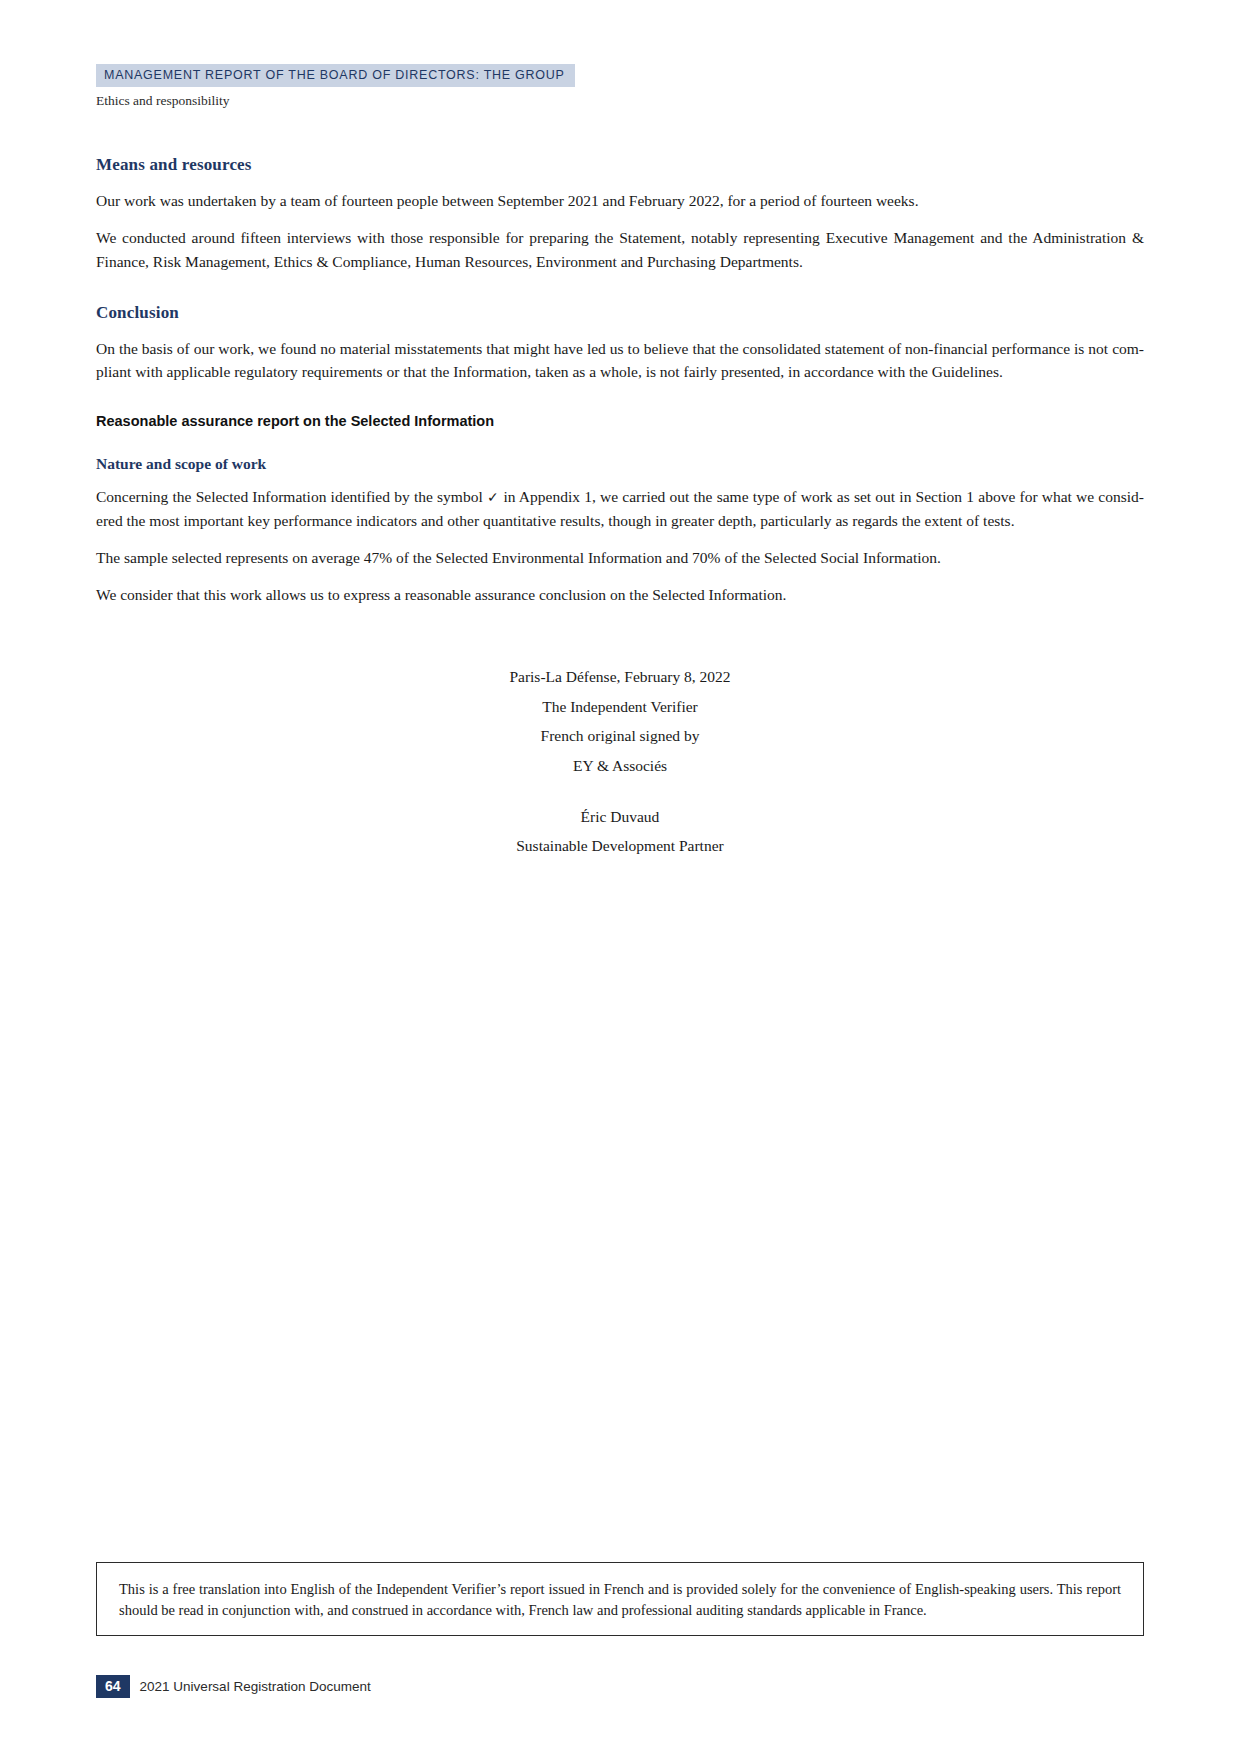Management report of the board of directors: the group
Ethics and responsibility
Means and resources
Our work was undertaken by a team of fourteen people between September 2021 and February 2022, for a period of fourteen weeks.
We conducted around fifteen interviews with those responsible for preparing the Statement, notably representing Executive Management and the Administration & Finance, Risk Management, Ethics & Compliance, Human Resources, Environment and Purchasing Departments.
Conclusion
On the basis of our work, we found no material misstatements that might have led us to believe that the consolidated statement of non-financial performance is not compliant with applicable regulatory requirements or that the Information, taken as a whole, is not fairly presented, in accordance with the Guidelines.
Reasonable assurance report on the Selected Information
Nature and scope of work
Concerning the Selected Information identified by the symbol ✓ in Appendix 1, we carried out the same type of work as set out in Section 1 above for what we considered the most important key performance indicators and other quantitative results, though in greater depth, particularly as regards the extent of tests.
The sample selected represents on average 47% of the Selected Environmental Information and 70% of the Selected Social Information.
We consider that this work allows us to express a reasonable assurance conclusion on the Selected Information.
Paris-La Défense, February 8, 2022
The Independent Verifier
French original signed by
EY & Associés
Éric Duvaud
Sustainable Development Partner
This is a free translation into English of the Independent Verifier’s report issued in French and is provided solely for the convenience of English-speaking users. This report should be read in conjunction with, and construed in accordance with, French law and professional auditing standards applicable in France.
64 2021 Universal Registration Document